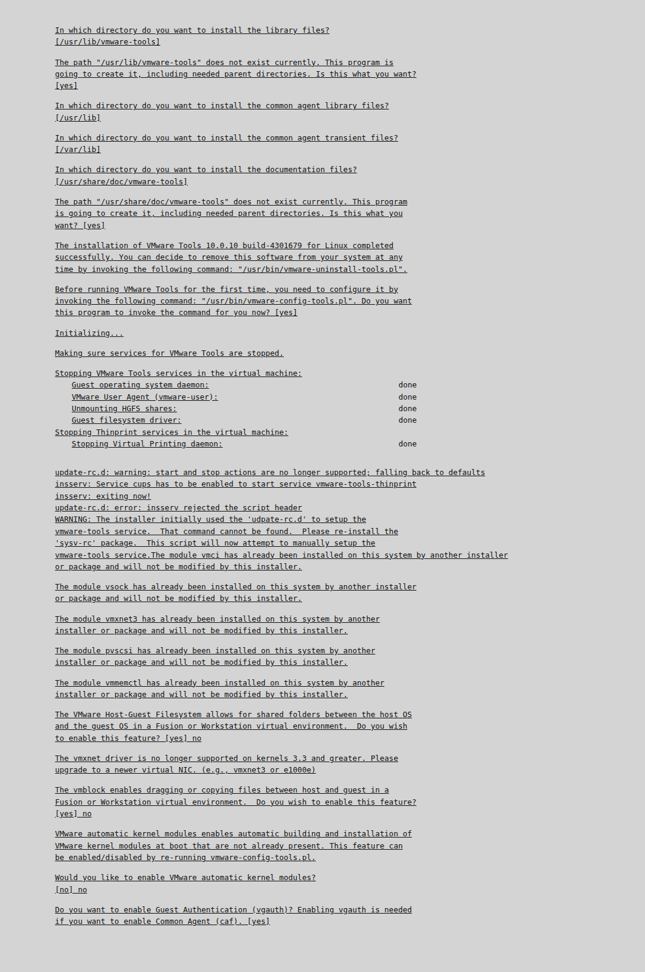In which directory do you want to install the library files? [/usr/lib/vmware-tools]
The path "/usr/lib/vmware-tools" does not exist currently. This program is going to create it, including needed parent directories. Is this what you want? [yes]
In which directory do you want to install the common agent library files? [/usr/lib]
In which directory do you want to install the common agent transient files? [/var/lib]
In which directory do you want to install the documentation files? [/usr/share/doc/vmware-tools]
The path "/usr/share/doc/vmware-tools" does not exist currently. This program is going to create it, including needed parent directories. Is this what you want? [yes]
The installation of VMware Tools 10.0.10 build-4301679 for Linux completed successfully. You can decide to remove this software from your system at any time by invoking the following command: "/usr/bin/vmware-uninstall-tools.pl".
Before running VMware Tools for the first time, you need to configure it by invoking the following command: "/usr/bin/vmware-config-tools.pl". Do you want this program to invoke the command for you now? [yes]
Initializing...
Making sure services for VMware Tools are stopped.
| Stopping VMware Tools services in the virtual machine: | |
| Guest operating system daemon: | done |
| VMware User Agent (vmware-user): | done |
| Unmounting HGFS shares: | done |
| Guest filesystem driver: | done |
| Stopping Thinprint services in the virtual machine: | |
| Stopping Virtual Printing daemon: | done |
update-rc.d: warning: start and stop actions are no longer supported; falling back to defaults insserv: Service cups has to be enabled to start service vmware-tools-thinprint insserv: exiting now! update-rc.d: error: insserv rejected the script header WARNING: The installer initially used the 'udpate-rc.d' to setup the vmware-tools service. That command cannot be found. Please re-install the 'sysv-rc' package. This script will now attempt to manually setup the vmware-tools service.The module vmci has already been installed on this system by another installer or package and will not be modified by this installer.
The module vsock has already been installed on this system by another installer or package and will not be modified by this installer.
The module vmxnet3 has already been installed on this system by another installer or package and will not be modified by this installer.
The module pvscsi has already been installed on this system by another installer or package and will not be modified by this installer.
The module vmmemctl has already been installed on this system by another installer or package and will not be modified by this installer.
The VMware Host-Guest Filesystem allows for shared folders between the host OS and the guest OS in a Fusion or Workstation virtual environment. Do you wish to enable this feature? [yes] no
The vmxnet driver is no longer supported on kernels 3.3 and greater. Please upgrade to a newer virtual NIC. (e.g., vmxnet3 or e1000e)
The vmblock enables dragging or copying files between host and guest in a Fusion or Workstation virtual environment. Do you wish to enable this feature? [yes] no
VMware automatic kernel modules enables automatic building and installation of VMware kernel modules at boot that are not already present. This feature can be enabled/disabled by re-running vmware-config-tools.pl.
Would you like to enable VMware automatic kernel modules? [no] no
Do you want to enable Guest Authentication (vgauth)? Enabling vgauth is needed if you want to enable Common Agent (caf). [yes]